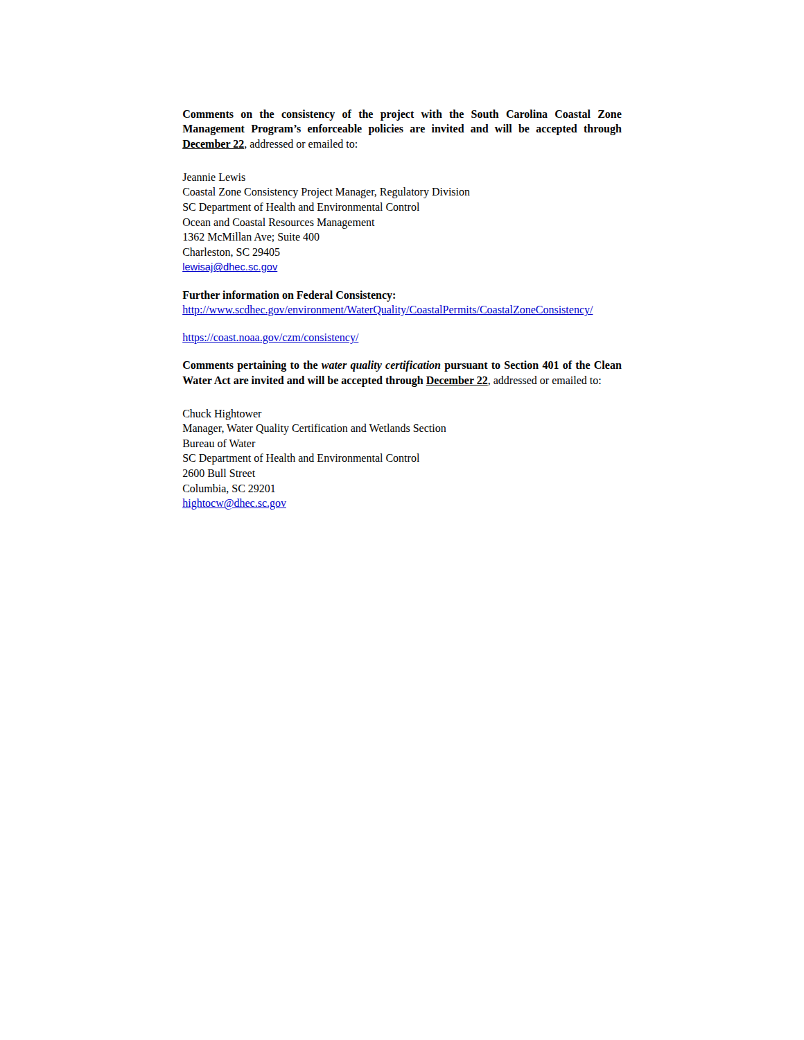Comments on the consistency of the project with the South Carolina Coastal Zone Management Program’s enforceable policies are invited and will be accepted through December 22, addressed or emailed to:
Jeannie Lewis
Coastal Zone Consistency Project Manager, Regulatory Division
SC Department of Health and Environmental Control
Ocean and Coastal Resources Management
1362 McMillan Ave; Suite 400
Charleston, SC 29405
lewisaj@dhec.sc.gov
Further information on Federal Consistency:
http://www.scdhec.gov/environment/WaterQuality/CoastalPermits/CoastalZoneConsistency/
https://coast.noaa.gov/czm/consistency/
Comments pertaining to the water quality certification pursuant to Section 401 of the Clean Water Act are invited and will be accepted through December 22, addressed or emailed to:
Chuck Hightower
Manager, Water Quality Certification and Wetlands Section
Bureau of Water
SC Department of Health and Environmental Control
2600 Bull Street
Columbia, SC 29201
hightocw@dhec.sc.gov